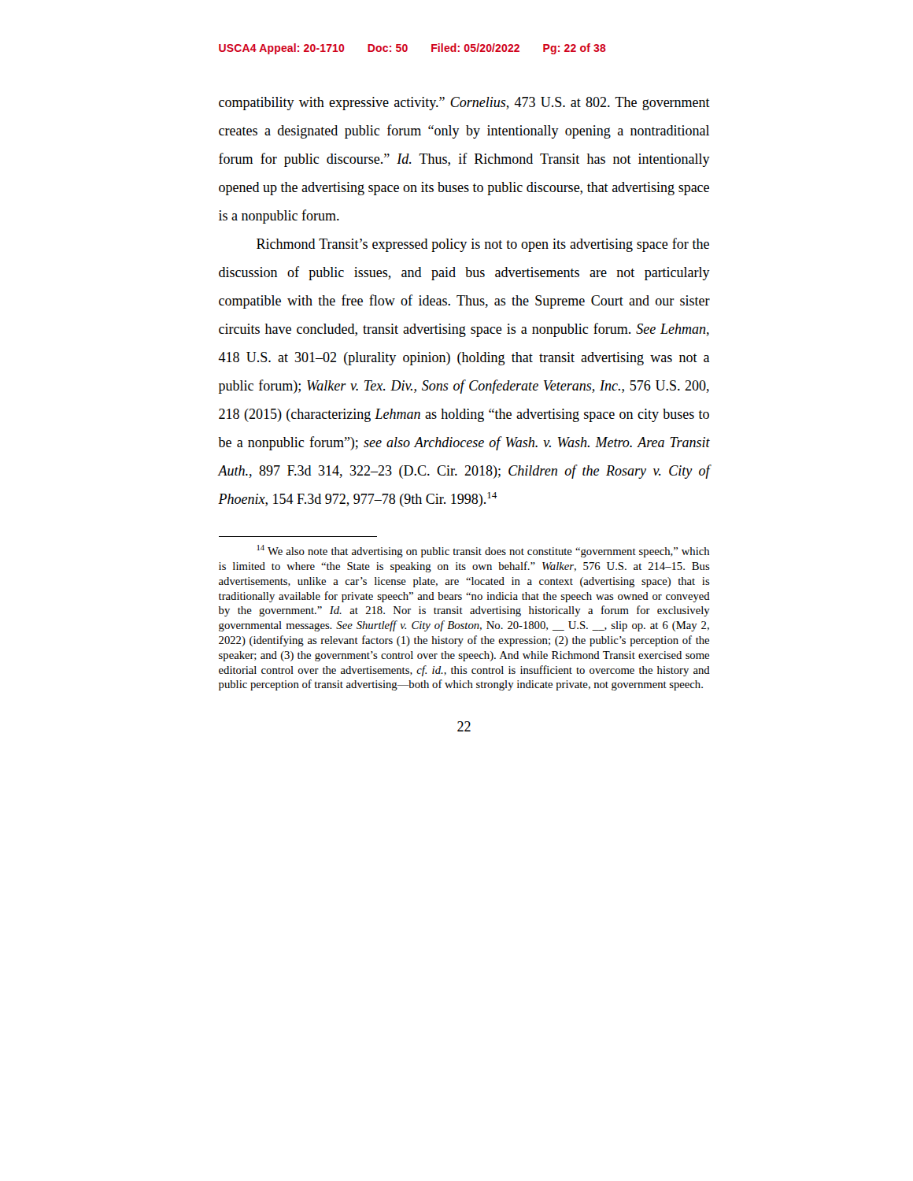USCA4 Appeal: 20-1710 Doc: 50 Filed: 05/20/2022 Pg: 22 of 38
compatibility with expressive activity.” Cornelius, 473 U.S. at 802. The government creates a designated public forum “only by intentionally opening a nontraditional forum for public discourse.” Id. Thus, if Richmond Transit has not intentionally opened up the advertising space on its buses to public discourse, that advertising space is a nonpublic forum.
Richmond Transit’s expressed policy is not to open its advertising space for the discussion of public issues, and paid bus advertisements are not particularly compatible with the free flow of ideas. Thus, as the Supreme Court and our sister circuits have concluded, transit advertising space is a nonpublic forum. See Lehman, 418 U.S. at 301–02 (plurality opinion) (holding that transit advertising was not a public forum); Walker v. Tex. Div., Sons of Confederate Veterans, Inc., 576 U.S. 200, 218 (2015) (characterizing Lehman as holding “the advertising space on city buses to be a nonpublic forum”); see also Archdiocese of Wash. v. Wash. Metro. Area Transit Auth., 897 F.3d 314, 322–23 (D.C. Cir. 2018); Children of the Rosary v. City of Phoenix, 154 F.3d 972, 977–78 (9th Cir. 1998).14
14 We also note that advertising on public transit does not constitute “government speech,” which is limited to where “the State is speaking on its own behalf.” Walker, 576 U.S. at 214–15. Bus advertisements, unlike a car’s license plate, are “located in a context (advertising space) that is traditionally available for private speech” and bears “no indicia that the speech was owned or conveyed by the government.” Id. at 218. Nor is transit advertising historically a forum for exclusively governmental messages. See Shurtleff v. City of Boston, No. 20-1800, __ U.S. __, slip op. at 6 (May 2, 2022) (identifying as relevant factors (1) the history of the expression; (2) the public’s perception of the speaker; and (3) the government’s control over the speech). And while Richmond Transit exercised some editorial control over the advertisements, cf. id., this control is insufficient to overcome the history and public perception of transit advertising—both of which strongly indicate private, not government speech.
22